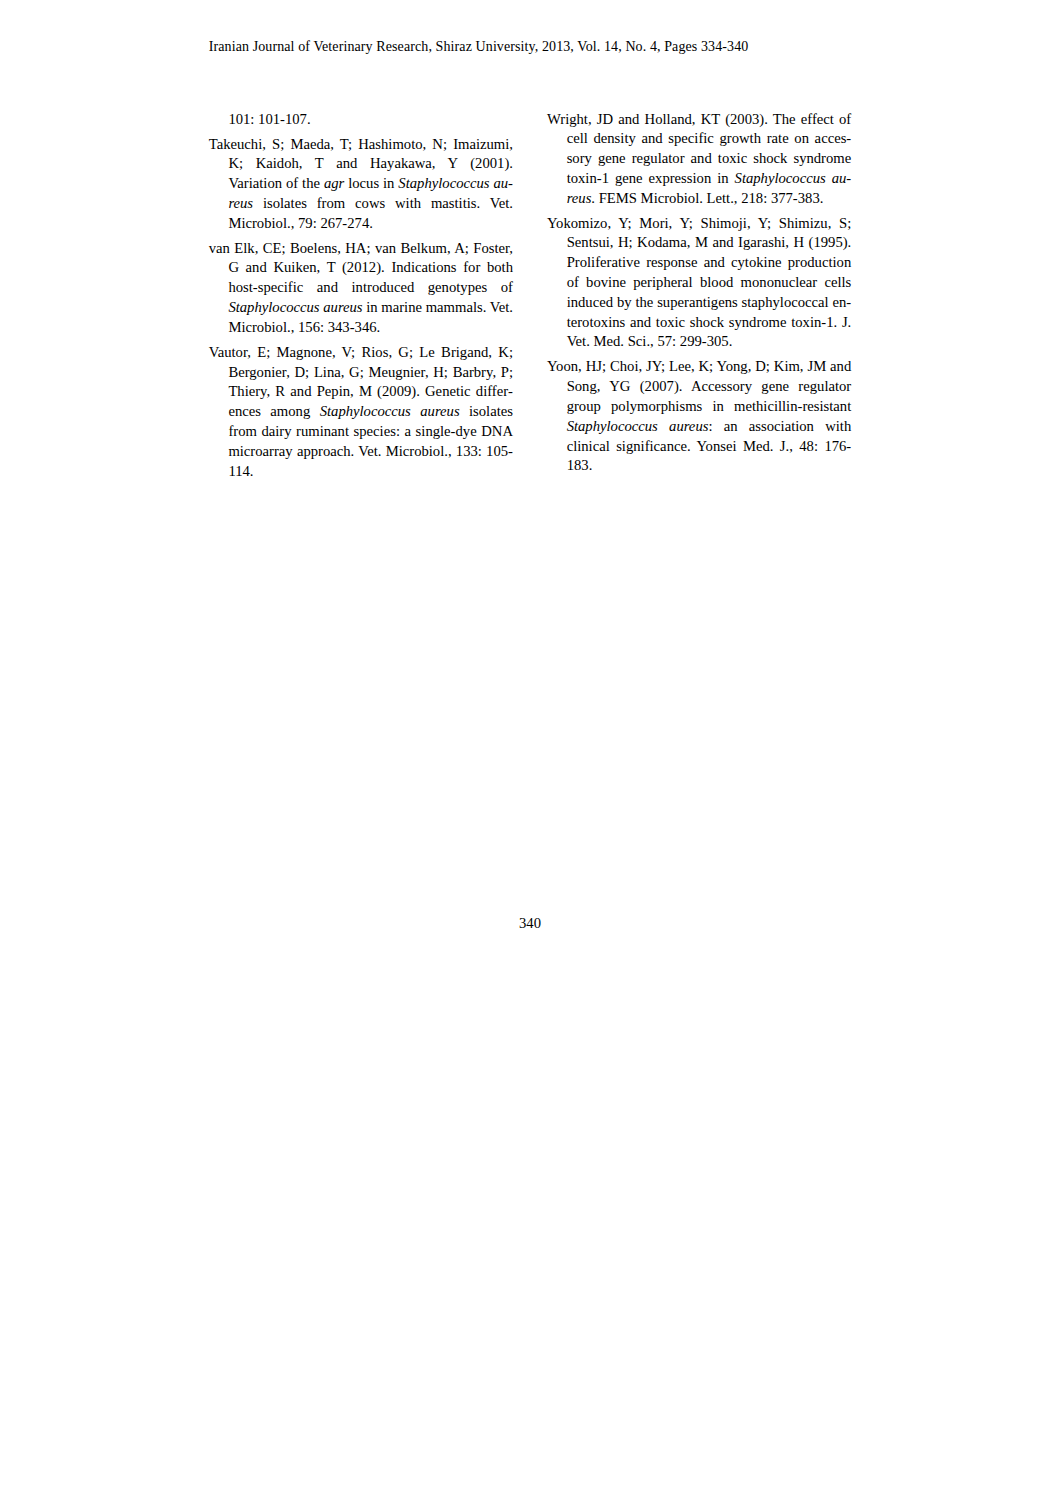Iranian Journal of Veterinary Research, Shiraz University, 2013, Vol. 14, No. 4, Pages 334-340
101: 101-107.
Takeuchi, S; Maeda, T; Hashimoto, N; Imaizumi, K; Kaidoh, T and Hayakawa, Y (2001). Variation of the agr locus in Staphylococcus aureus isolates from cows with mastitis. Vet. Microbiol., 79: 267-274.
van Elk, CE; Boelens, HA; van Belkum, A; Foster, G and Kuiken, T (2012). Indications for both host-specific and introduced genotypes of Staphylococcus aureus in marine mammals. Vet. Microbiol., 156: 343-346.
Vautor, E; Magnone, V; Rios, G; Le Brigand, K; Bergonier, D; Lina, G; Meugnier, H; Barbry, P; Thiery, R and Pepin, M (2009). Genetic differences among Staphylococcus aureus isolates from dairy ruminant species: a single-dye DNA microarray approach. Vet. Microbiol., 133: 105-114.
Wright, JD and Holland, KT (2003). The effect of cell density and specific growth rate on accessory gene regulator and toxic shock syndrome toxin-1 gene expression in Staphylococcus aureus. FEMS Microbiol. Lett., 218: 377-383.
Yokomizo, Y; Mori, Y; Shimoji, Y; Shimizu, S; Sentsui, H; Kodama, M and Igarashi, H (1995). Proliferative response and cytokine production of bovine peripheral blood mononuclear cells induced by the superantigens staphylococcal enterotoxins and toxic shock syndrome toxin-1. J. Vet. Med. Sci., 57: 299-305.
Yoon, HJ; Choi, JY; Lee, K; Yong, D; Kim, JM and Song, YG (2007). Accessory gene regulator group polymorphisms in methicillin-resistant Staphylococcus aureus: an association with clinical significance. Yonsei Med. J., 48: 176-183.
340